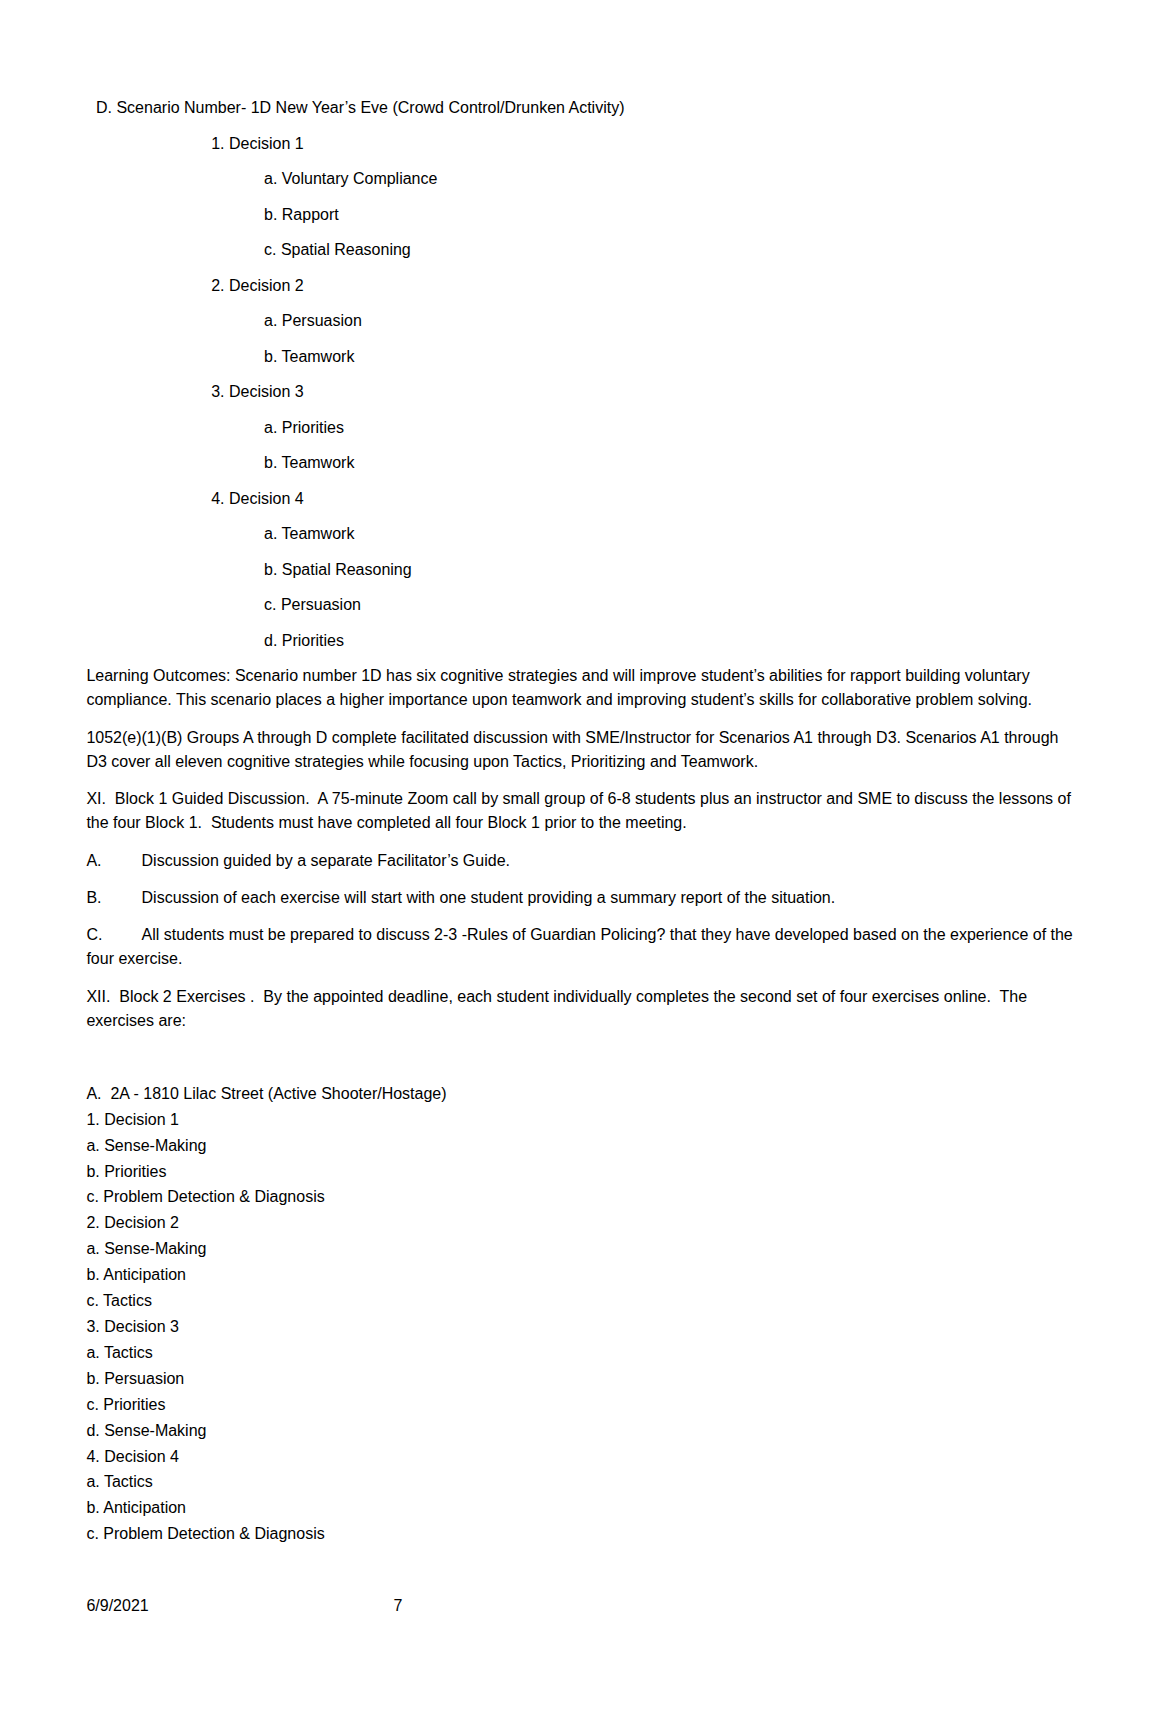D. Scenario Number- 1D New Year’s Eve (Crowd Control/Drunken Activity)
1. Decision 1
a. Voluntary Compliance
b. Rapport
c. Spatial Reasoning
2. Decision 2
a. Persuasion
b. Teamwork
3. Decision 3
a. Priorities
b. Teamwork
4. Decision 4
a. Teamwork
b. Spatial Reasoning
c. Persuasion
d. Priorities
Learning Outcomes: Scenario number 1D has six cognitive strategies and will improve student’s abilities for rapport building voluntary compliance. This scenario places a higher importance upon teamwork and improving student’s skills for collaborative problem solving.
1052(e)(1)(B) Groups A through D complete facilitated discussion with SME/Instructor for Scenarios A1 through D3. Scenarios A1 through D3 cover all eleven cognitive strategies while focusing upon Tactics, Prioritizing and Teamwork.
XI. Block 1 Guided Discussion. A 75-minute Zoom call by small group of 6-8 students plus an instructor and SME to discuss the lessons of the four Block 1. Students must have completed all four Block 1 prior to the meeting.
A. Discussion guided by a separate Facilitator’s Guide.
B. Discussion of each exercise will start with one student providing a summary report of the situation.
C. All students must be prepared to discuss 2-3 -Rules of Guardian Policing? that they have developed based on the experience of the four exercise.
XII. Block 2 Exercises . By the appointed deadline, each student individually completes the second set of four exercises online. The exercises are:
A. 2A - 1810 Lilac Street (Active Shooter/Hostage)
1. Decision 1
a. Sense-Making
b. Priorities
c. Problem Detection & Diagnosis
2. Decision 2
a. Sense-Making
b. Anticipation
c. Tactics
3. Decision 3
a. Tactics
b. Persuasion
c. Priorities
d. Sense-Making
4. Decision 4
a. Tactics
b. Anticipation
c. Problem Detection & Diagnosis
6/9/2021 7